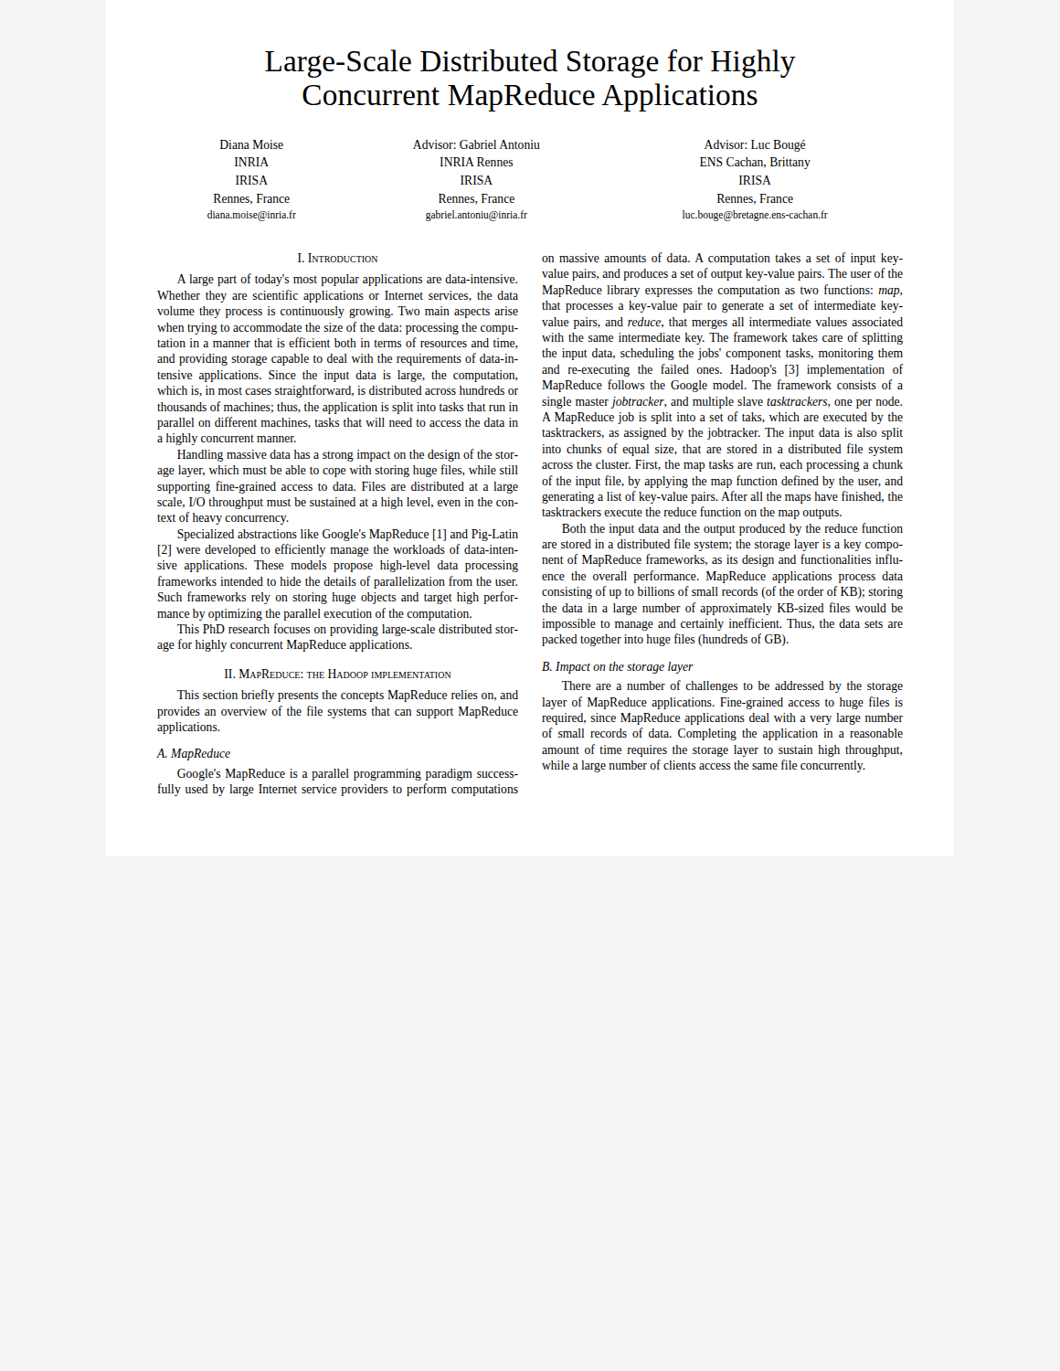Large-Scale Distributed Storage for Highly
Concurrent MapReduce Applications
| Diana Moise INRIA IRISA Rennes, France diana.moise@inria.fr | Advisor: Gabriel Antoniu INRIA Rennes IRISA Rennes, France gabriel.antoniu@inria.fr | Advisor: Luc Bougé ENS Cachan, Brittany IRISA Rennes, France luc.bouge@bretagne.ens-cachan.fr |
I. Introduction
A large part of today's most popular applications are data-intensive. Whether they are scientific applications or Internet services, the data volume they process is continuously growing. Two main aspects arise when trying to accommodate the size of the data: processing the computation in a manner that is efficient both in terms of resources and time, and providing storage capable to deal with the requirements of data-intensive applications. Since the input data is large, the computation, which is, in most cases straightforward, is distributed across hundreds or thousands of machines; thus, the application is split into tasks that run in parallel on different machines, tasks that will need to access the data in a highly concurrent manner.
Handling massive data has a strong impact on the design of the storage layer, which must be able to cope with storing huge files, while still supporting fine-grained access to data. Files are distributed at a large scale, I/O throughput must be sustained at a high level, even in the context of heavy concurrency.
Specialized abstractions like Google's MapReduce [1] and Pig-Latin [2] were developed to efficiently manage the workloads of data-intensive applications. These models propose high-level data processing frameworks intended to hide the details of parallelization from the user. Such frameworks rely on storing huge objects and target high performance by optimizing the parallel execution of the computation.
This PhD research focuses on providing large-scale distributed storage for highly concurrent MapReduce applications.
II. MapReduce: the Hadoop implementation
This section briefly presents the concepts MapReduce relies on, and provides an overview of the file systems that can support MapReduce applications.
A. MapReduce
Google's MapReduce is a parallel programming paradigm successfully used by large Internet service providers to perform computations on massive amounts of data. A computation takes a set of input key-value pairs, and produces a set of output key-value pairs. The user of the MapReduce library expresses the computation as two functions: map, that processes a key-value pair to generate a set of intermediate key-value pairs, and reduce, that merges all intermediate values associated with the same intermediate key. The framework takes care of splitting the input data, scheduling the jobs' component tasks, monitoring them and re-executing the failed ones. Hadoop's [3] implementation of MapReduce follows the Google model. The framework consists of a single master jobtracker, and multiple slave tasktrackers, one per node. A MapReduce job is split into a set of taks, which are executed by the tasktrackers, as assigned by the jobtracker. The input data is also split into chunks of equal size, that are stored in a distributed file system across the cluster. First, the map tasks are run, each processing a chunk of the input file, by applying the map function defined by the user, and generating a list of key-value pairs. After all the maps have finished, the tasktrackers execute the reduce function on the map outputs.
Both the input data and the output produced by the reduce function are stored in a distributed file system; the storage layer is a key component of MapReduce frameworks, as its design and functionalities influence the overall performance. MapReduce applications process data consisting of up to billions of small records (of the order of KB); storing the data in a large number of approximately KB-sized files would be impossible to manage and certainly inefficient. Thus, the data sets are packed together into huge files (hundreds of GB).
B. Impact on the storage layer
There are a number of challenges to be addressed by the storage layer of MapReduce applications. Fine-grained access to huge files is required, since MapReduce applications deal with a very large number of small records of data. Completing the application in a reasonable amount of time requires the storage layer to sustain high throughput, while a large number of clients access the same file concurrently.